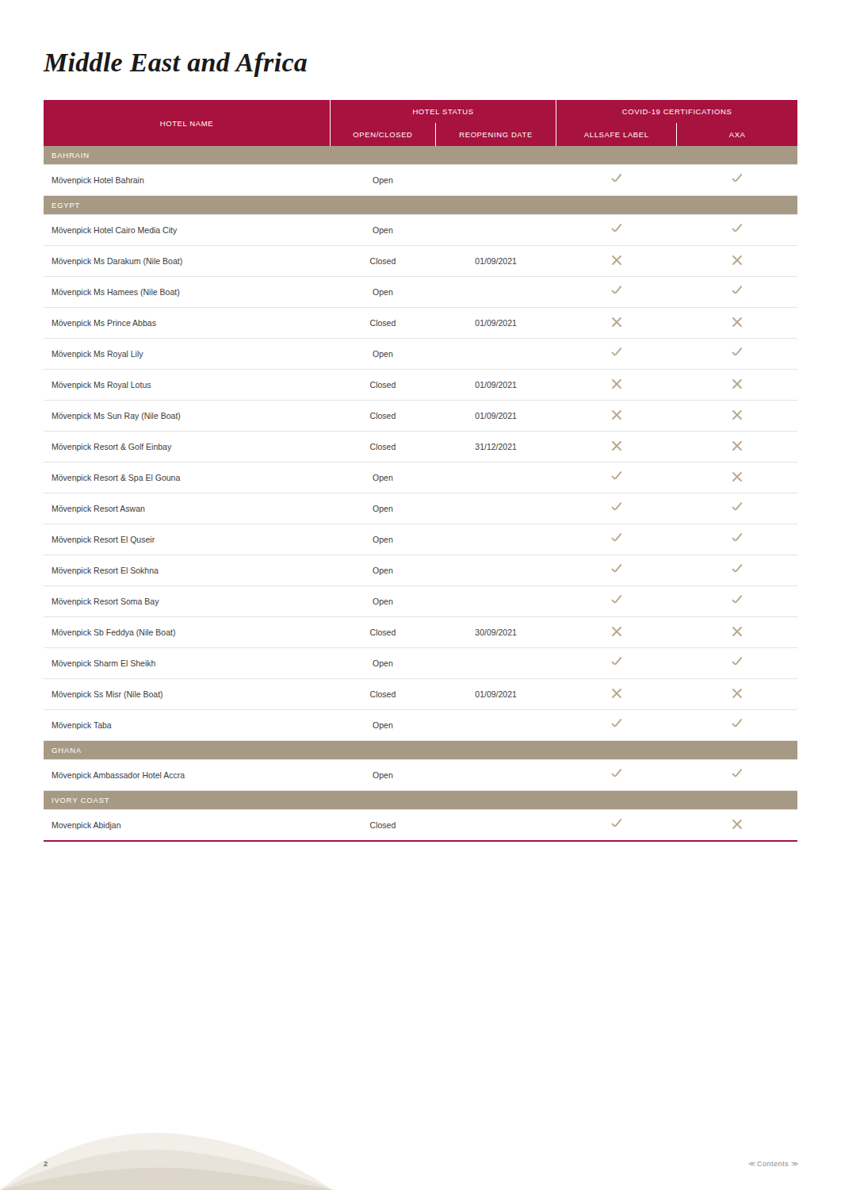Middle East and Africa
| HOTEL NAME | HOTEL STATUS | COVID-19 CERTIFICATIONS |
| --- | --- | --- |
| OPEN/CLOSED | REOPENING DATE | ALLSAFE LABEL | AXA |
| BAHRAIN |
| Mövenpick Hotel Bahrain | Open | | | |
| EGYPT |
| Mövenpick Hotel Cairo Media City | Open | | | |
| Mövenpick Ms Darakum (Nile Boat) | Closed | 01/09/2021 | | |
| Mövenpick Ms Hamees (Nile Boat) | Open | | | |
| Mövenpick Ms Prince Abbas | Closed | 01/09/2021 | | |
| Mövenpick Ms Royal Lily | Open | | | |
| Mövenpick Ms Royal Lotus | Closed | 01/09/2021 | | |
| Mövenpick Ms Sun Ray (Nile Boat) | Closed | 01/09/2021 | | |
| Mövenpick Resort & Golf Einbay | Closed | 31/12/2021 | | |
| Mövenpick Resort & Spa El Gouna | Open | | | |
| Mövenpick Resort Aswan | Open | | | |
| Mövenpick Resort El Quseir | Open | | | |
| Mövenpick Resort El Sokhna | Open | | | |
| Mövenpick Resort Soma Bay | Open | | | |
| Mövenpick Sb Feddya (Nile Boat) | Closed | 30/09/2021 | | |
| Mövenpick Sharm El Sheikh | Open | | | |
| Mövenpick Ss Misr (Nile Boat) | Closed | 01/09/2021 | | |
| Mövenpick Taba | Open | | | |
| GHANA |
| Mövenpick Ambassador Hotel Accra | Open | | | |
| IVORY COAST |
| Movenpick Abidjan | Closed | | | |
2
≪ Contents ≫